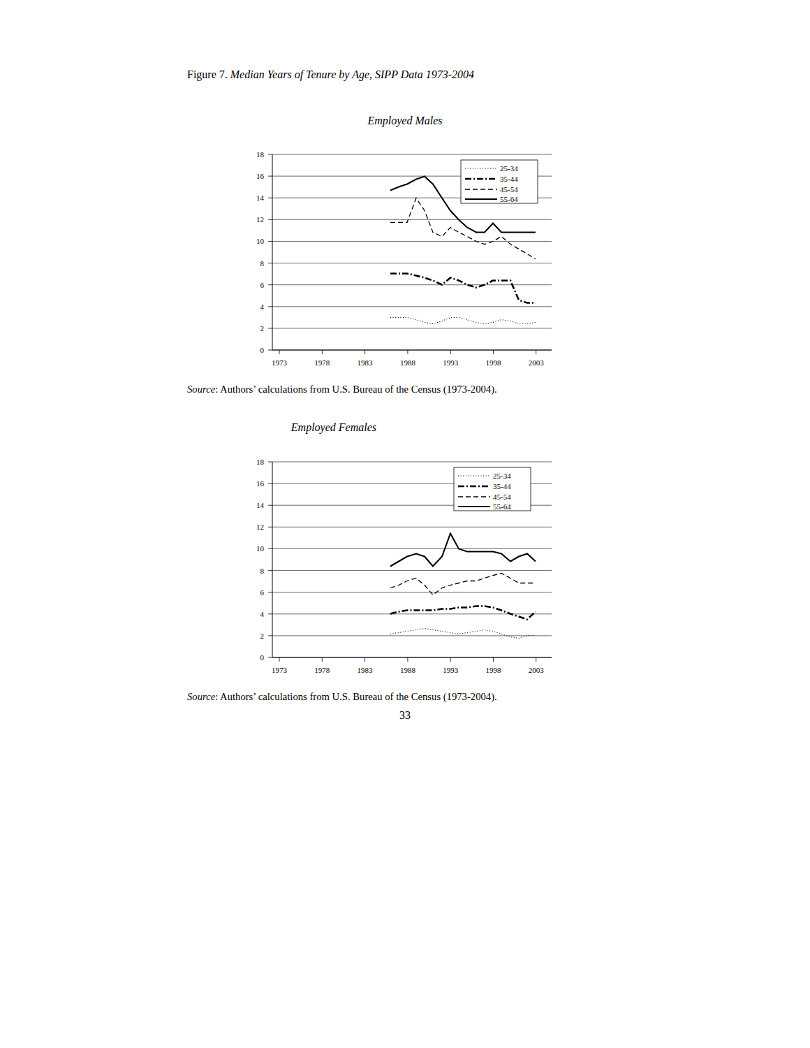Figure 7. Median Years of Tenure by Age, SIPP Data 1973-2004
Employed Males
18 16 14 12 10 8 6 4 2 0 1973 1978 1983 1988 1993 1998 2003 25-34 35-44 45-54 55-64
Source: Authors’ calculations from U.S. Bureau of the Census (1973-2004).
Employed Females
18 16 14 12 10 8 6 4 2 0 1973 1978 1983 1988 1993 1998 2003 25-34 35-44 45-54 55-64
Source: Authors’ calculations from U.S. Bureau of the Census (1973-2004).
33